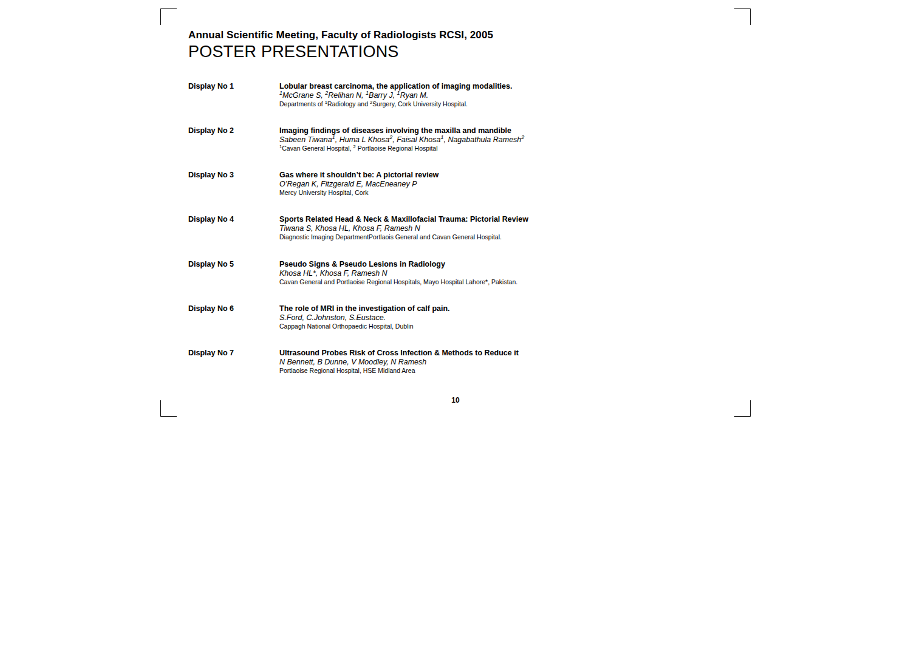Annual Scientific Meeting, Faculty of Radiologists RCSI, 2005
POSTER PRESENTATIONS
| Display No 1 | Lobular breast carcinoma, the application of imaging modalities. 1 McGrane S, 2 Relihan N, 1 Barry J, 1 Ryan M. Departments of 1 Radiology and 2 Surgery, Cork University Hospital. |
| Display No 2 | Imaging findings of diseases involving the maxilla and mandible Sabeen Tiwana 1 , Huma L Khosa 2 , Faisal Khosa 1 , Nagabathula Ramesh 2 1 Cavan General Hospital, 2 Portlaoise Regional Hospital |
| Display No 3 | Gas where it shouldn’t be: A pictorial review O’Regan K, Fitzgerald E, MacEneaney P Mercy University Hospital, Cork |
| Display No 4 | Sports Related Head & Neck & Maxillofacial Trauma: Pictorial Review Tiwana S, Khosa HL, Khosa F, Ramesh N Diagnostic Imaging DepartmentPortlaois General and Cavan General Hospital. |
| Display No 5 | Pseudo Signs & Pseudo Lesions in Radiology Khosa HL*, Khosa F, Ramesh N Cavan General and Portlaoise Regional Hospitals, Mayo Hospital Lahore*, Pakistan. |
| Display No 6 | The role of MRI in the investigation of calf pain. S.Ford, C.Johnston, S.Eustace. Cappagh National Orthopaedic Hospital, Dublin |
| Display No 7 | Ultrasound Probes Risk of Cross Infection & Methods to Reduce it N Bennett, B Dunne, V Moodley, N Ramesh Portlaoise Regional Hospital, HSE Midland Area |
10